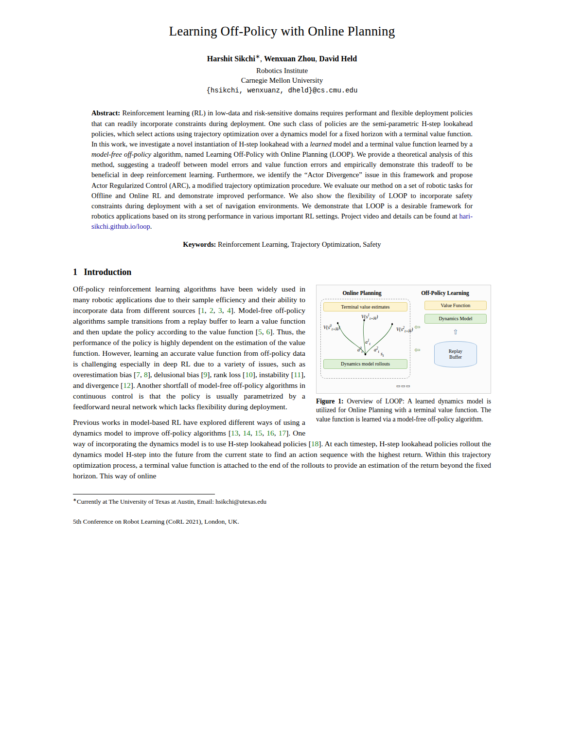Learning Off-Policy with Online Planning
Harshit Sikchi∗, Wenxuan Zhou, David Held
Robotics Institute
Carnegie Mellon University
{hsikchi, wenxuanz, dheld}@cs.cmu.edu
Abstract: Reinforcement learning (RL) in low-data and risk-sensitive domains requires performant and flexible deployment policies that can readily incorporate constraints during deployment. One such class of policies are the semi-parametric H-step lookahead policies, which select actions using trajectory optimization over a dynamics model for a fixed horizon with a terminal value function. In this work, we investigate a novel instantiation of H-step lookahead with a learned model and a terminal value function learned by a model-free off-policy algorithm, named Learning Off-Policy with Online Planning (LOOP). We provide a theoretical analysis of this method, suggesting a tradeoff between model errors and value function errors and empirically demonstrate this tradeoff to be beneficial in deep reinforcement learning. Furthermore, we identify the “Actor Divergence” issue in this framework and propose Actor Regularized Control (ARC), a modified trajectory optimization procedure. We evaluate our method on a set of robotic tasks for Offline and Online RL and demonstrate improved performance. We also show the flexibility of LOOP to incorporate safety constraints during deployment with a set of navigation environments. We demonstrate that LOOP is a desirable framework for robotics applications based on its strong performance in various important RL settings. Project video and details can be found at hari-sikchi.github.io/loop.
Keywords: Reinforcement Learning, Trajectory Optimization, Safety
1 Introduction
Online Planning Off-Policy Learning
Terminal value estimates
V(s0t+H) V(s1t+H) V(s2t+H) a1t a0t a2t st
Dynamics model rollouts
⇦
⇦
Value Function
Dynamics Model
⇧
Replay
Buffer
▭▭▭
Figure 1: Overview of LOOP: A learned dynamics model is utilized for Online Planning with a terminal value function. The value function is learned via a model-free off-policy algorithm.
Off-policy reinforcement learning algorithms have been widely used in many robotic applications due to their sample efficiency and their ability to incorporate data from different sources [1, 2, 3, 4]. Model-free off-policy algorithms sample transitions from a replay buffer to learn a value function and then update the policy according to the value function [5, 6]. Thus, the performance of the policy is highly dependent on the estimation of the value function. However, learning an accurate value function from off-policy data is challenging especially in deep RL due to a variety of issues, such as overestimation bias [7, 8], delusional bias [9], rank loss [10], instability [11], and divergence [12]. Another shortfall of model-free off-policy algorithms in continuous control is that the policy is usually parametrized by a feedforward neural network which lacks flexibility during deployment.
Previous works in model-based RL have explored different ways of using a dynamics model to improve off-policy algorithms [13, 14, 15, 16, 17]. One way of incorporating the dynamics model is to use H-step lookahead policies [18]. At each timestep, H-step lookahead policies rollout the dynamics model H-step into the future from the current state to find an action sequence with the highest return. Within this trajectory optimization process, a terminal value function is attached to the end of the rollouts to provide an estimation of the return beyond the fixed horizon. This way of online
∗Currently at The University of Texas at Austin, Email: hsikchi@utexas.edu
5th Conference on Robot Learning (CoRL 2021), London, UK.